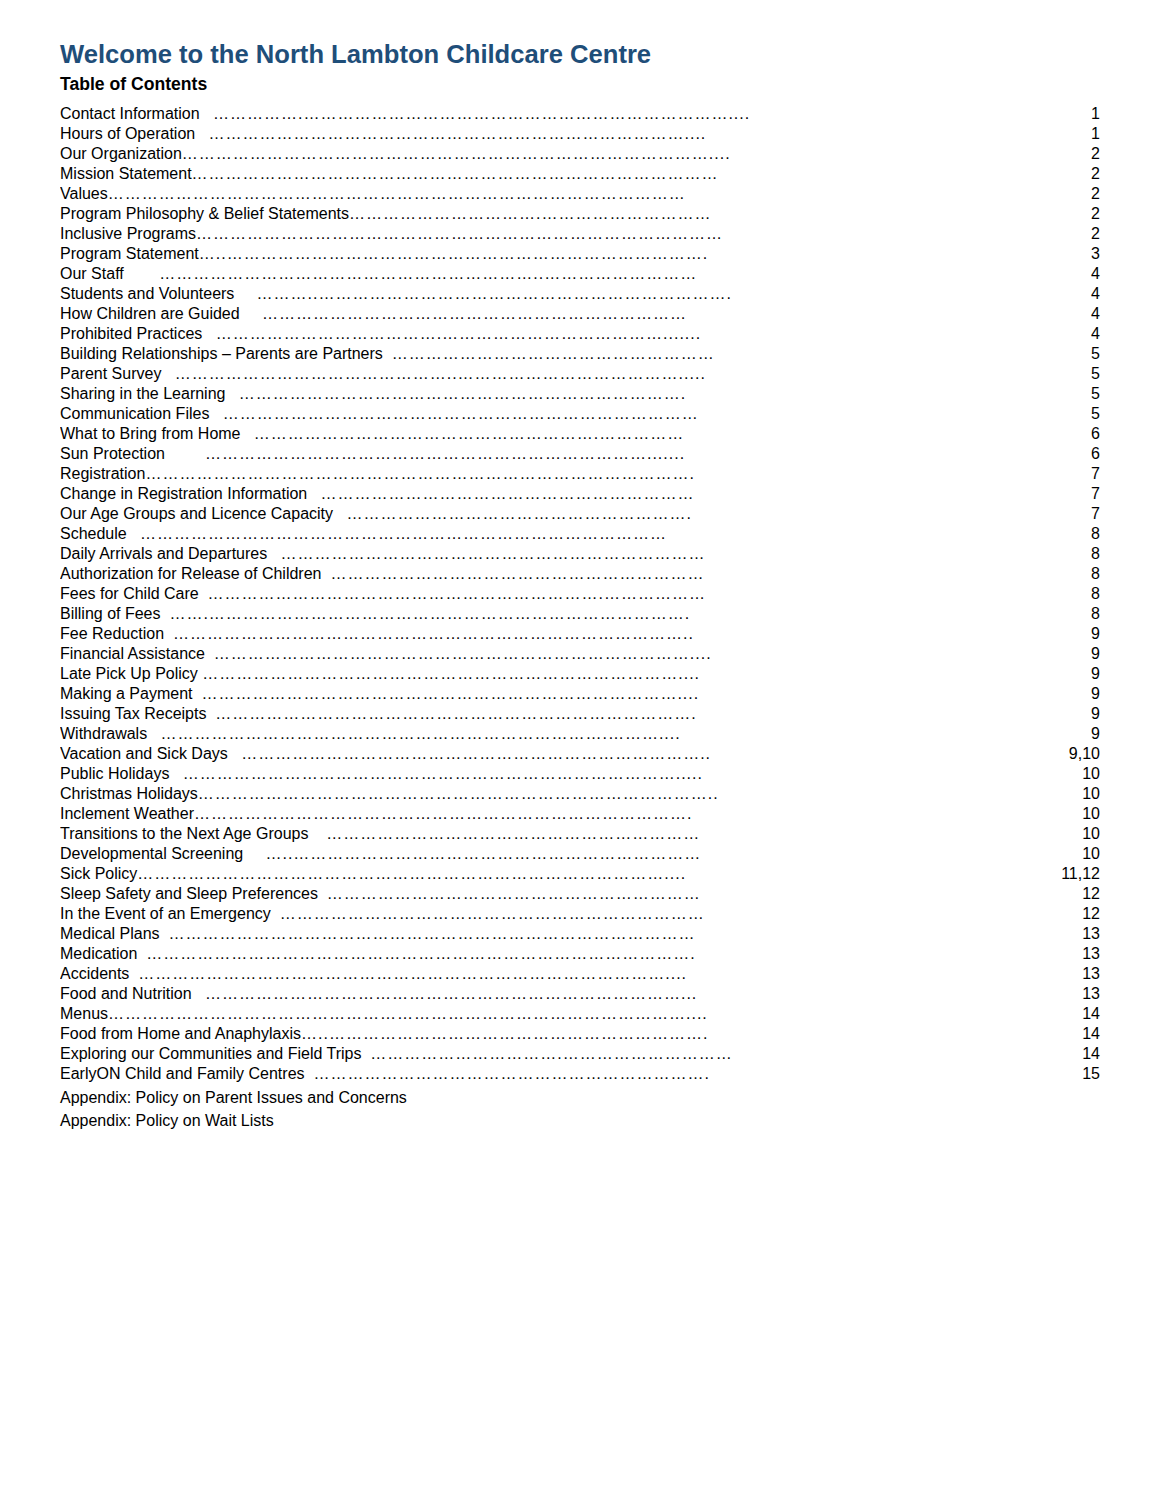Welcome to the North Lambton Childcare Centre
Table of Contents
| Contact Information …………….………………………………………………………………….... | 1 |
| Hours of Operation ………………………………………………………………………….... | 1 |
| Our Organization ………………………………………………………………………………….... | 2 |
| Mission Statement ………………………………………………………………………………… | 2 |
| Values ………………………………………………………………………………………… | 2 |
| Program Philosophy & Belief Statements …………………………….………………………… | 2 |
| Inclusive Programs ………………………………………………………………………………… | 2 |
| Program Statement …..…………………………………………………………………………. | 3 |
| Our Staff …………………………………………………………..……………………… | 4 |
| Students and Volunteers ………..………………………………………………………………. | 4 |
| How Children are Guided ………………………………………………………………… | 4 |
| Prohibited Practices ………………………………….…………………………………....... | 4 |
| Building Relationships – Parents are Partners ………………………………………………… | 5 |
| Parent Survey …………………………………………..…………………………………..... | 5 |
| Sharing in the Learning ……………………………………………………………………. | 5 |
| Communication Files ………………………………………………………………………… | 5 |
| What to Bring from Home …………………………………………………….…………… | 6 |
| Sun Protection ……………………………………………………………………....... | 6 |
| Registration ……………………………………………………………………………………. | 7 |
| Change in Registration Information ………………………………………………………… | 7 |
| Our Age Groups and Licence Capacity ……………………………………………………. | 7 |
| Schedule ………………………………………………………………………………… | 8 |
| Daily Arrivals and Departures ………………………………………………………………… | 8 |
| Authorization for Release of Children ………………………………………………………… | 8 |
| Fees for Child Care …………………………………………………………….……………… | 8 |
| Billing of Fees …….…………………………………………………………………………. | 8 |
| Fee Reduction ……………………………………………………………………………….. | 9 |
| Financial Assistance ………………………………………………………………………….... | 9 |
| Late Pick Up Policy ………………………………………………………………………….... | 9 |
| Making a Payment ………………………………………………………………………….... | 9 |
| Issuing Tax Receipts …………………………………………………………………………. | 9 |
| Withdrawals …………………………………………………………………….……….... | 9 |
| Vacation and Sick Days ……………………………………………………………………….. | 9,10 |
| Public Holidays ……………………………………………………………………………..... | 10 |
| Christmas Holidays ……………………………………………………………………………….. | 10 |
| Inclement Weather ……………………………………………………………………………. | 10 |
| Transitions to the Next Age Groups ………………………………………………………… | 10 |
| Developmental Screening …..……………………………………………………………… | 10 |
| Sick Policy ………………………………………………………………………………….... | 11,12 |
| Sleep Safety and Sleep Preferences ………………………………………………………… | 12 |
| In the Event of an Emergency ………………………………………………………………… | 12 |
| Medical Plans ………………………………………………………………………………… | 13 |
| Medication ……………………………………………………………………………………. | 13 |
| Accidents ………………………………………………………………………………….... | 13 |
| Food and Nutrition …………………………………………………………………………... | 13 |
| Menus ………………………………………………………………………………………….... | 14 |
| Food from Home and Anaphylaxis …..…………………………………………………………. | 14 |
| Exploring our Communities and Field Trips …………………………….………………………… | 14 |
| EarlyON Child and Family Centres ……………………………………………………………. | 15 |
Appendix: Policy on Parent Issues and Concerns
Appendix: Policy on Wait Lists